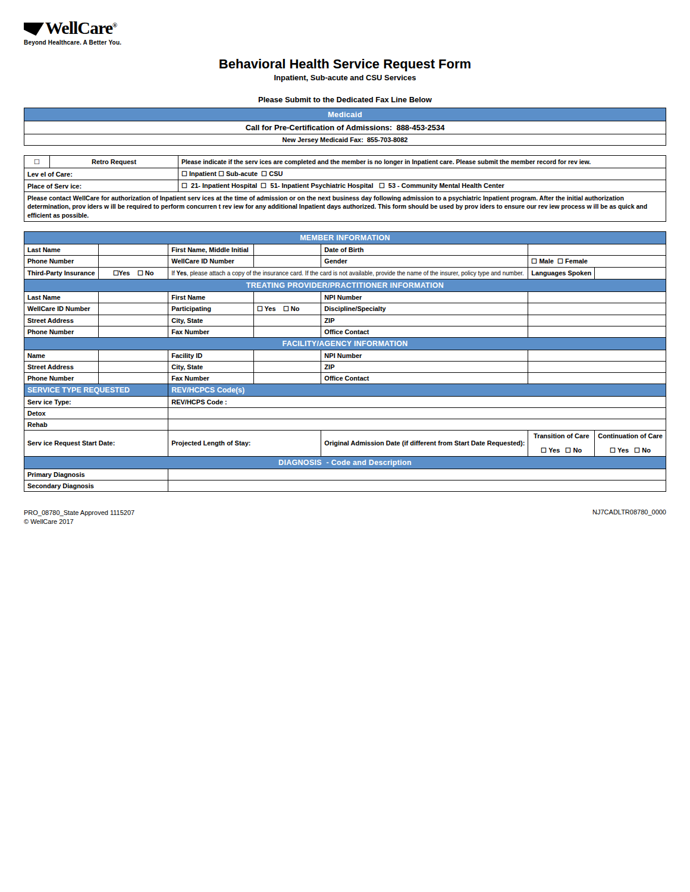WellCare®
Beyond Healthcare. A Better You.
Behavioral Health Service Request Form
Inpatient, Sub-acute and CSU Services
Please Submit to the Dedicated Fax Line Below
| Medicaid |
| Call for Pre-Certification of Admissions: 888-453-2534 |
| New Jersey Medicaid Fax: 855-703-8082 |
| ☐ | Retro Request | Please indicate if the serv ices are completed and the member is no longer in Inpatient care. Please submit the member record for rev iew. |
| Lev el of Care: | ☐ Inpatient ☐ Sub-acute ☐ CSU |
| Place of Serv ice: | ☐ 21- Inpatient Hospital ☐ 51- Inpatient Psychiatric Hospital ☐ 53 - Community Mental Health Center |
| Please contact WellCare for authorization of Inpatient serv ices at the time of admission or on the next business day following admission to a psychiatric Inpatient program. After the initial authorization determination, prov iders w ill be required to perform concurren t rev iew for any additional Inpatient days authorized. This form should be used by prov iders to ensure our rev iew process w ill be as quick and efficient as possible. |
| MEMBER INFORMATION |
| Last Name | | First Name, Middle Initial | | Date of Birth | |
| Phone Number | | WellCare ID Number | | Gender | ☐ Male ☐ Female |
| Third-Party Insurance | ☐ Yes ☐ No | If Yes , please attach a copy of the insurance card. If the card is not available, provide the name of the insurer, policy type and number. | Languages Spoken | |
| TREATING PROVIDER/PRACTITIONER INFORMATION |
| Last Name | | First Name | | NPI Number | |
| WellCare ID Number | | Participating | ☐ Yes ☐ No | Discipline/Specialty | |
| Street Address | | City, State | | ZIP | |
| Phone Number | | Fax Number | | Office Contact | |
| FACILITY/AGENCY INFORMATION |
| Name | | Facility ID | | NPI Number | |
| Street Address | | City, State | | ZIP | |
| Phone Number | | Fax Number | | Office Contact | |
| SERVICE TYPE REQUESTED | REV/HCPCS Code(s) |
| Serv ice Type: | REV/HCPS Code : |
| Detox | |
| Rehab | |
| Serv ice Request Start Date: | Projected Length of Stay: | Original Admission Date (if different from Start Date Requested): | Transition of Care ☐ Yes ☐ No | Continuation of Care ☐ Yes ☐ No |
| DIAGNOSIS - Code and Description |
| Primary Diagnosis | |
| Secondary Diagnosis | |
PRO_08780_State Approved 1115207
© WellCare 2017
NJ7CADLTR08780_0000